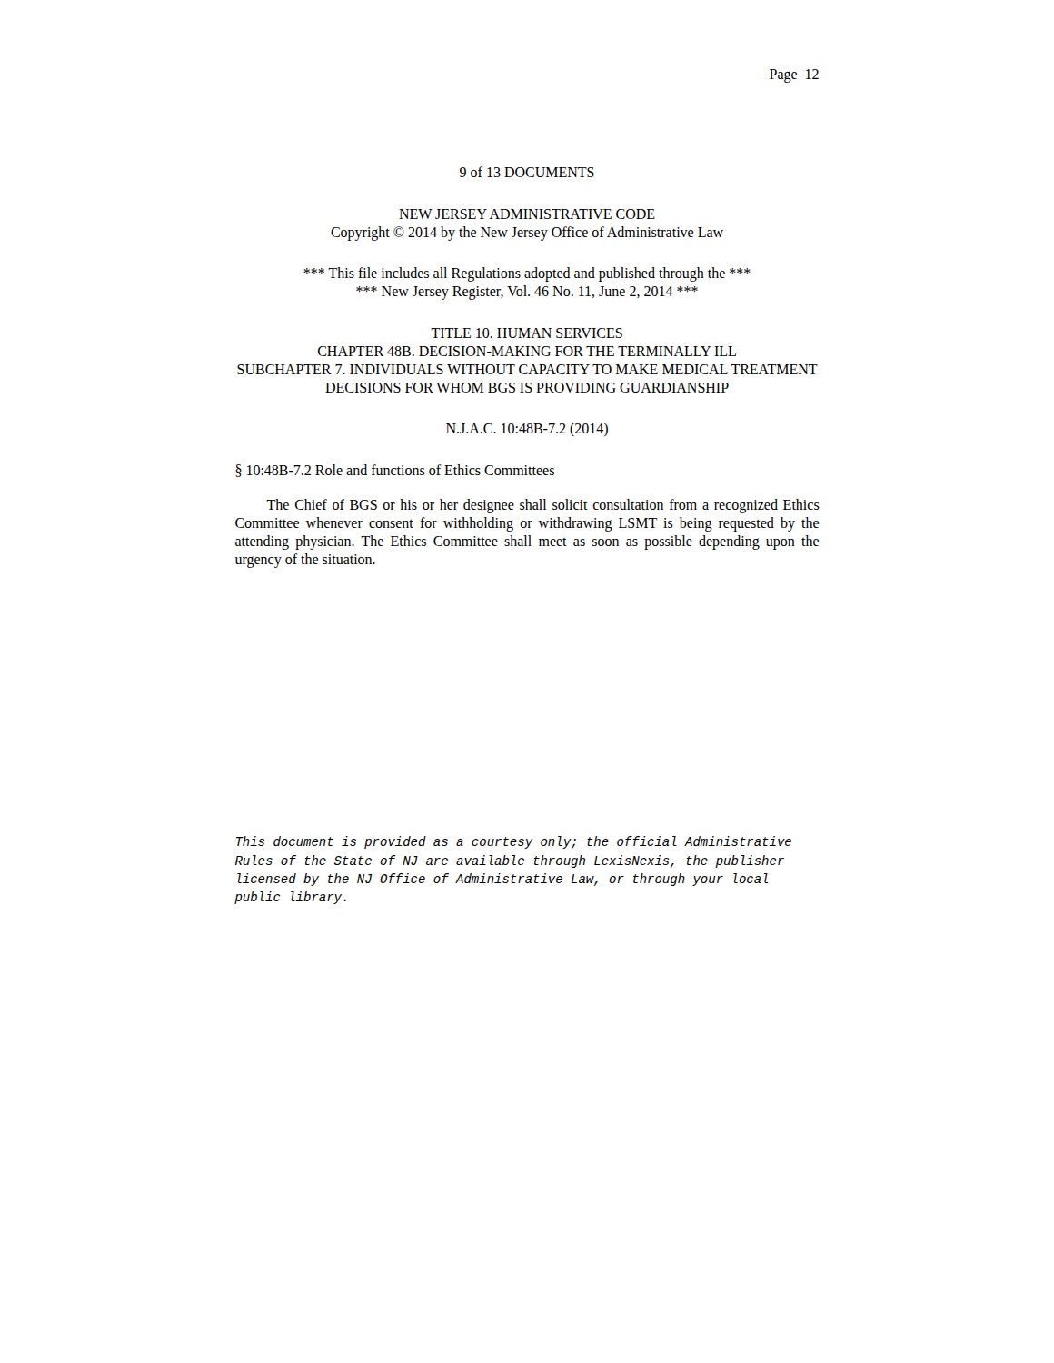Page 12
9 of 13 DOCUMENTS
NEW JERSEY ADMINISTRATIVE CODE
Copyright © 2014 by the New Jersey Office of Administrative Law
*** This file includes all Regulations adopted and published through the ***
*** New Jersey Register, Vol. 46 No. 11, June 2, 2014 ***
TITLE 10. HUMAN SERVICES
CHAPTER 48B. DECISION-MAKING FOR THE TERMINALLY ILL
SUBCHAPTER 7. INDIVIDUALS WITHOUT CAPACITY TO MAKE MEDICAL TREATMENT DECISIONS FOR WHOM BGS IS PROVIDING GUARDIANSHIP
N.J.A.C. 10:48B-7.2 (2014)
§ 10:48B-7.2 Role and functions of Ethics Committees
The Chief of BGS or his or her designee shall solicit consultation from a recognized Ethics Committee whenever consent for withholding or withdrawing LSMT is being requested by the attending physician. The Ethics Committee shall meet as soon as possible depending upon the urgency of the situation.
This document is provided as a courtesy only; the official Administrative Rules of the State of NJ are available through LexisNexis, the publisher licensed by the NJ Office of Administrative Law, or through your local public library.